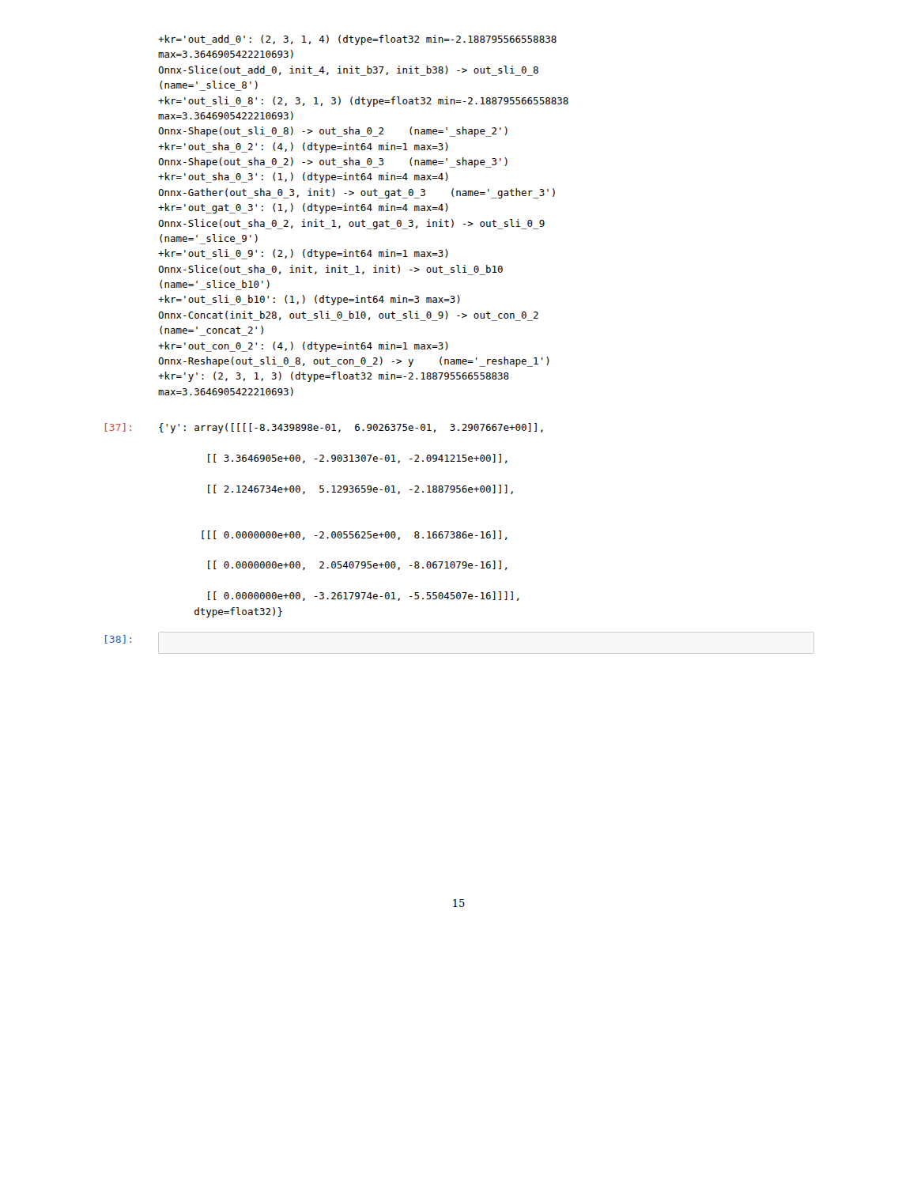+kr='out_add_0': (2, 3, 1, 4) (dtype=float32 min=-2.188795566558838 max=3.3646905422210693) Onnx-Slice(out_add_0, init_4, init_b37, init_b38) -> out_sli_0_8 (name='_slice_8') +kr='out_sli_0_8': (2, 3, 1, 3) (dtype=float32 min=-2.188795566558838 max=3.3646905422210693) Onnx-Shape(out_sli_0_8) -> out_sha_0_2 (name='_shape_2') +kr='out_sha_0_2': (4,) (dtype=int64 min=1 max=3) Onnx-Shape(out_sha_0_2) -> out_sha_0_3 (name='_shape_3') +kr='out_sha_0_3': (1,) (dtype=int64 min=4 max=4) Onnx-Gather(out_sha_0_3, init) -> out_gat_0_3 (name='_gather_3') +kr='out_gat_0_3': (1,) (dtype=int64 min=4 max=4) Onnx-Slice(out_sha_0_2, init_1, out_gat_0_3, init) -> out_sli_0_9 (name='_slice_9') +kr='out_sli_0_9': (2,) (dtype=int64 min=1 max=3) Onnx-Slice(out_sha_0, init, init_1, init) -> out_sli_0_b10 (name='_slice_b10') +kr='out_sli_0_b10': (1,) (dtype=int64 min=3 max=3) Onnx-Concat(init_b28, out_sli_0_b10, out_sli_0_9) -> out_con_0_2 (name='_concat_2') +kr='out_con_0_2': (4,) (dtype=int64 min=1 max=3) Onnx-Reshape(out_sli_0_8, out_con_0_2) -> y (name='_reshape_1') +kr='y': (2, 3, 1, 3) (dtype=float32 min=-2.188795566558838 max=3.3646905422210693)
[37]:
{'y': array([[[[-8.3439898e-01,  6.9026375e-01,  3.2907667e+00]],

        [[ 3.3646905e+00, -2.9031307e-01, -2.0941215e+00]],

        [[ 2.1246734e+00,  5.1293659e-01, -2.1887956e+00]]],


       [[[ 0.0000000e+00, -2.0055625e+00,  8.1667386e-16]],

        [[ 0.0000000e+00,  2.0540795e+00, -8.0671079e-16]],

        [[ 0.0000000e+00, -3.2617974e-01, -5.5504507e-16]]]],
      dtype=float32)}
[38]:
15